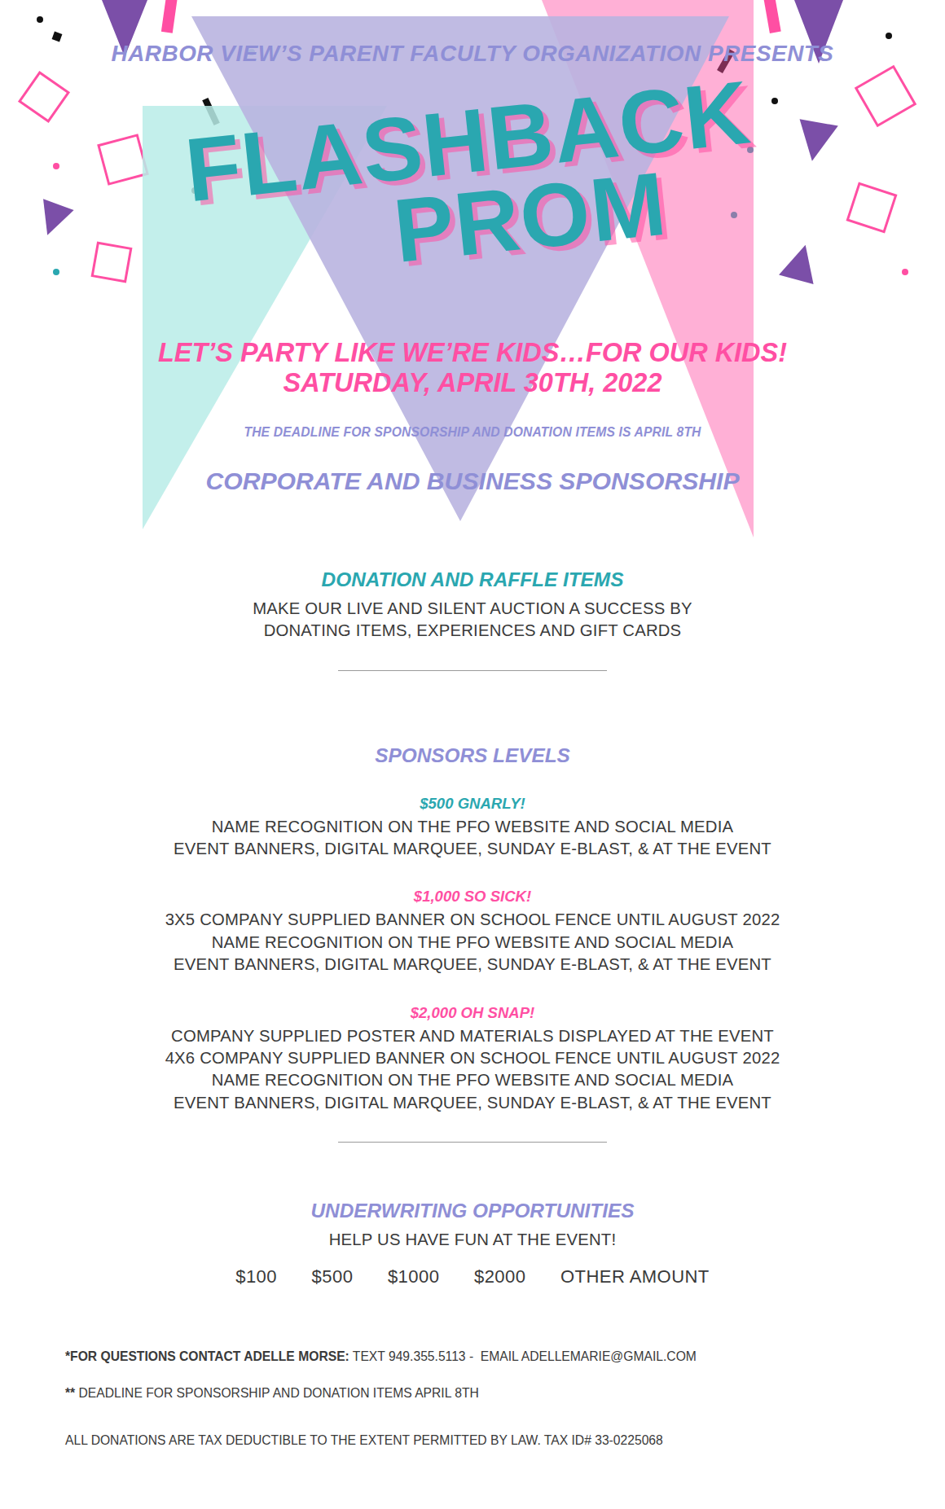Harbor View’s Parent Faculty Organization Presents
Flashback Prom
Let’s party like we’re kids…for our kids! Saturday, April 30th, 2022
The deadline for sponsorship and donation items is April 8th
Corporate and Business Sponsorship
Donation and Raffle Items
Make our live and silent auction a success by
donating items, experiences and gift cards
Sponsors Levels
$500 Gnarly!
Name recognition on the PFO website and social media
Event banners, digital marquee, Sunday e-blast, & at the event
$1,000 So Sick!
3x5 company supplied banner on school fence until August 2022
Name recognition on the PFO website and social media
Event banners, digital marquee, Sunday e-blast, & at the event
$2,000 Oh Snap!
Company supplied poster and materials displayed at the event
4x6 company supplied banner on school fence until August 2022
Name recognition on the PFO website and social media
Event banners, digital marquee, Sunday e-blast, & at the event
Underwriting Opportunities
Help us have fun at the event!
$100 $500 $1000 $2000 Other Amount
*For questions contact Adelle Morse: Text 949.355.5113 - Email adellemarie@gmail.com
** Deadline for sponsorship and donation items April 8th
All donations are tax deductible to the extent permitted by law. Tax ID# 33-0225068